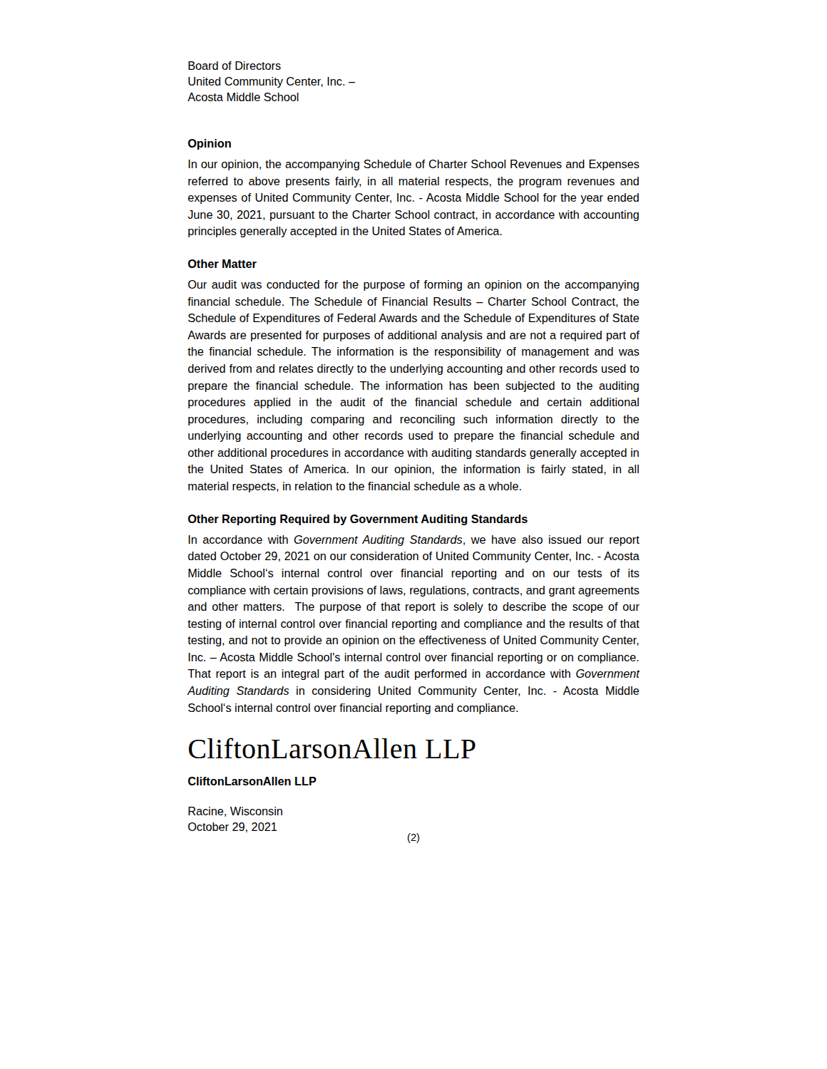Board of Directors
United Community Center, Inc. –
Acosta Middle School
Opinion
In our opinion, the accompanying Schedule of Charter School Revenues and Expenses referred to above presents fairly, in all material respects, the program revenues and expenses of United Community Center, Inc. - Acosta Middle School for the year ended June 30, 2021, pursuant to the Charter School contract, in accordance with accounting principles generally accepted in the United States of America.
Other Matter
Our audit was conducted for the purpose of forming an opinion on the accompanying financial schedule. The Schedule of Financial Results – Charter School Contract, the Schedule of Expenditures of Federal Awards and the Schedule of Expenditures of State Awards are presented for purposes of additional analysis and are not a required part of the financial schedule. The information is the responsibility of management and was derived from and relates directly to the underlying accounting and other records used to prepare the financial schedule. The information has been subjected to the auditing procedures applied in the audit of the financial schedule and certain additional procedures, including comparing and reconciling such information directly to the underlying accounting and other records used to prepare the financial schedule and other additional procedures in accordance with auditing standards generally accepted in the United States of America. In our opinion, the information is fairly stated, in all material respects, in relation to the financial schedule as a whole.
Other Reporting Required by Government Auditing Standards
In accordance with Government Auditing Standards, we have also issued our report dated October 29, 2021 on our consideration of United Community Center, Inc. - Acosta Middle School‘s internal control over financial reporting and on our tests of its compliance with certain provisions of laws, regulations, contracts, and grant agreements and other matters. The purpose of that report is solely to describe the scope of our testing of internal control over financial reporting and compliance and the results of that testing, and not to provide an opinion on the effectiveness of United Community Center, Inc. – Acosta Middle School's internal control over financial reporting or on compliance. That report is an integral part of the audit performed in accordance with Government Auditing Standards in considering United Community Center, Inc. - Acosta Middle School‘s internal control over financial reporting and compliance.
CliftonLarsonAllen LLP
CliftonLarsonAllen LLP
Racine, Wisconsin
October 29, 2021
(2)